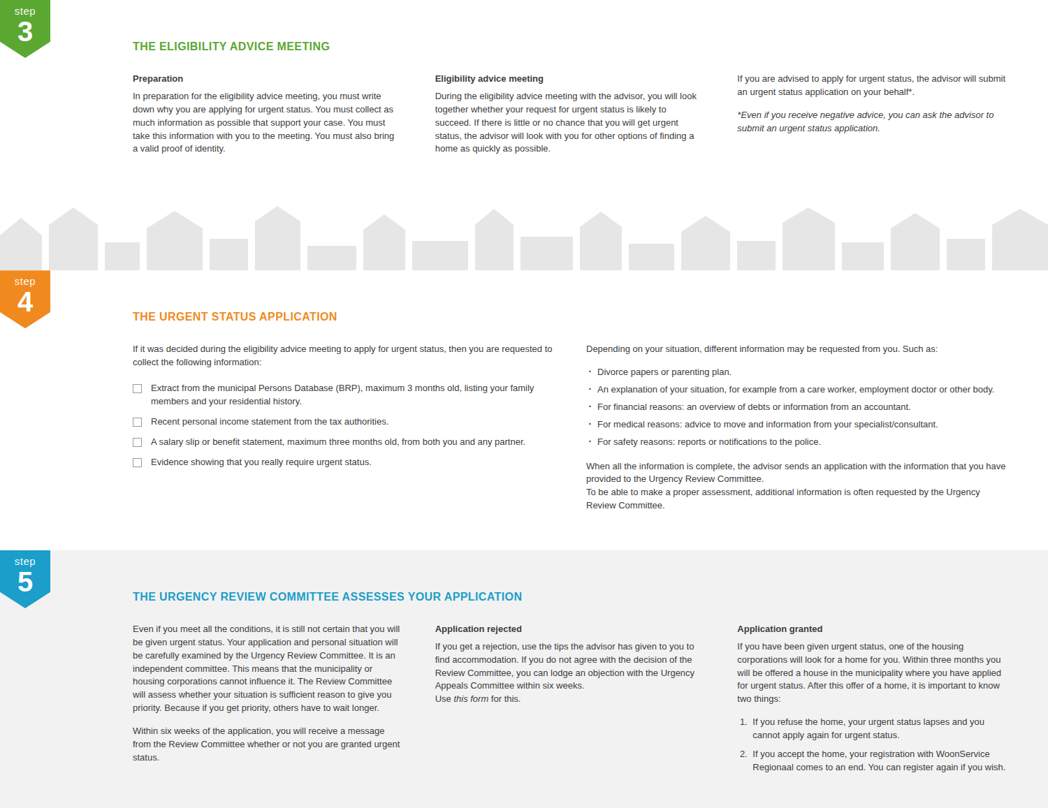step 3
The eligibility advice meeting
Preparation
In preparation for the eligibility advice meeting, you must write down why you are applying for urgent status. You must collect as much information as possible that support your case. You must take this information with you to the meeting. You must also bring a valid proof of identity.
Eligibility advice meeting
During the eligibility advice meeting with the advisor, you will look together whether your request for urgent status is likely to succeed. If there is little or no chance that you will get urgent status, the advisor will look with you for other options of finding a home as quickly as possible.
If you are advised to apply for urgent status, the advisor will submit an urgent status application on your behalf*.
*Even if you receive negative advice, you can ask the advisor to submit an urgent status application.
step 4
The urgent status application
If it was decided during the eligibility advice meeting to apply for urgent status, then you are requested to collect the following information:
Extract from the municipal Persons Database (BRP), maximum 3 months old, listing your family members and your residential history.
Recent personal income statement from the tax authorities.
A salary slip or benefit statement, maximum three months old, from both you and any partner.
Evidence showing that you really require urgent status.
Depending on your situation, different information may be requested from you. Such as:
Divorce papers or parenting plan.
An explanation of your situation, for example from a care worker, employment doctor or other body.
For financial reasons: an overview of debts or information from an accountant.
For medical reasons: advice to move and information from your specialist/consultant.
For safety reasons: reports or notifications to the police.
When all the information is complete, the advisor sends an application with the information that you have provided to the Urgency Review Committee.
To be able to make a proper assessment, additional information is often requested by the Urgency Review Committee.
step 5
The Urgency Review Committee assesses your application
Even if you meet all the conditions, it is still not certain that you will be given urgent status. Your application and personal situation will be carefully examined by the Urgency Review Committee. It is an independent committee. This means that the municipality or housing corporations cannot influence it. The Review Committee will assess whether your situation is sufficient reason to give you priority. Because if you get priority, others have to wait longer.
Within six weeks of the application, you will receive a message from the Review Committee whether or not you are granted urgent status.
Application rejected
If you get a rejection, use the tips the advisor has given to you to find accommodation. If you do not agree with the decision of the Review Committee, you can lodge an objection with the Urgency Appeals Committee within six weeks.
Use this form for this.
Application granted
If you have been given urgent status, one of the housing corporations will look for a home for you. Within three months you will be offered a house in the municipality where you have applied for urgent status. After this offer of a home, it is important to know two things:
If you refuse the home, your urgent status lapses and you cannot apply again for urgent status.
If you accept the home, your registration with WoonService Regionaal comes to an end. You can register again if you wish.